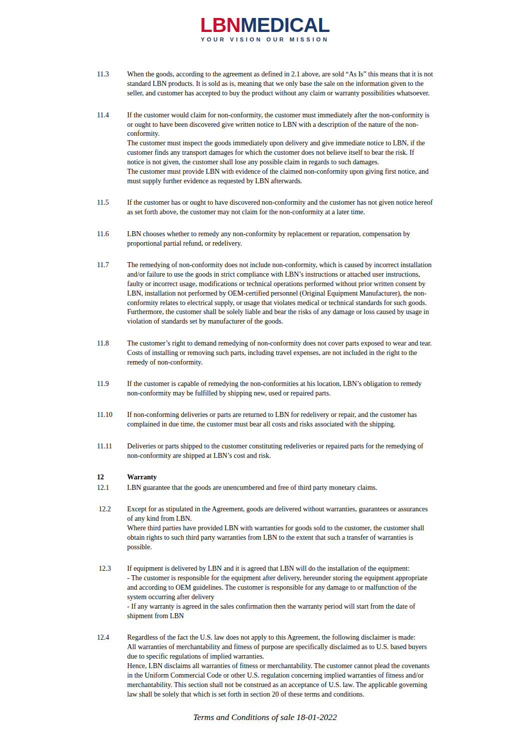LBN MEDICAL
YOUR VISION OUR MISSION
11.3
When the goods, according to the agreement as defined in 2.1 above, are sold “As Is” this means that it is not standard LBN products. It is sold as is, meaning that we only base the sale on the information given to the seller, and customer has accepted to buy the product without any claim or warranty possibilities whatsoever.
11.4
If the customer would claim for non-conformity, the customer must immediately after the non-conformity is or ought to have been discovered give written notice to LBN with a description of the nature of the non-conformity.
The customer must inspect the goods immediately upon delivery and give immediate notice to LBN, if the customer finds any transport damages for which the customer does not believe itself to bear the risk. If notice is not given, the customer shall lose any possible claim in regards to such damages.
The customer must provide LBN with evidence of the claimed non-conformity upon giving first notice, and must supply further evidence as requested by LBN afterwards.
11.5
If the customer has or ought to have discovered non-conformity and the customer has not given notice hereof as set forth above, the customer may not claim for the non-conformity at a later time.
11.6
LBN chooses whether to remedy any non-conformity by replacement or reparation, compensation by proportional partial refund, or redelivery.
11.7
The remedying of non-conformity does not include non-conformity, which is caused by incorrect installation and/or failure to use the goods in strict compliance with LBN’s instructions or attached user instructions, faulty or incorrect usage, modifications or technical operations performed without prior written consent by LBN, installation not performed by OEM-certified personnel (Original Equipment Manufacturer), the non-conformity relates to electrical supply, or usage that violates medical or technical standards for such goods.
Furthermore, the customer shall be solely liable and bear the risks of any damage or loss caused by usage in violation of standards set by manufacturer of the goods.
11.8
The customer’s right to demand remedying of non-conformity does not cover parts exposed to wear and tear. Costs of installing or removing such parts, including travel expenses, are not included in the right to the remedy of non-conformity.
11.9
If the customer is capable of remedying the non-conformities at his location, LBN’s obligation to remedy non-conformity may be fulfilled by shipping new, used or repaired parts.
11.10
If non-conforming deliveries or parts are returned to LBN for redelivery or repair, and the customer has complained in due time, the customer must bear all costs and risks associated with the shipping.
11.11
Deliveries or parts shipped to the customer constituting redeliveries or repaired parts for the remedying of non-conformity are shipped at LBN’s cost and risk.
12
Warranty
12.1
LBN guarantee that the goods are unencumbered and free of third party monetary claims.
12.2
Except for as stipulated in the Agreement, goods are delivered without warranties, guarantees or assurances of any kind from LBN.
Where third parties have provided LBN with warranties for goods sold to the customer, the customer shall obtain rights to such third party warranties from LBN to the extent that such a transfer of warranties is possible.
12.3
If equipment is delivered by LBN and it is agreed that LBN will do the installation of the equipment:
- The customer is responsible for the equipment after delivery, hereunder storing the equipment appropriate and according to OEM guidelines. The customer is responsible for any damage to or malfunction of the system occurring after delivery
- If any warranty is agreed in the sales confirmation then the warranty period will start from the date of shipment from LBN
12.4
Regardless of the fact the U.S. law does not apply to this Agreement, the following disclaimer is made:
All warranties of merchantability and fitness of purpose are specifically disclaimed as to U.S. based buyers due to specific regulations of implied warranties.
Hence, LBN disclaims all warranties of fitness or merchantability. The customer cannot plead the covenants in the Uniform Commercial Code or other U.S. regulation concerning implied warranties of fitness and/or merchantability. This section shall not be construed as an acceptance of U.S. law. The applicable governing law shall be solely that which is set forth in section 20 of these terms and conditions.
Terms and Conditions of sale 18-01-2022